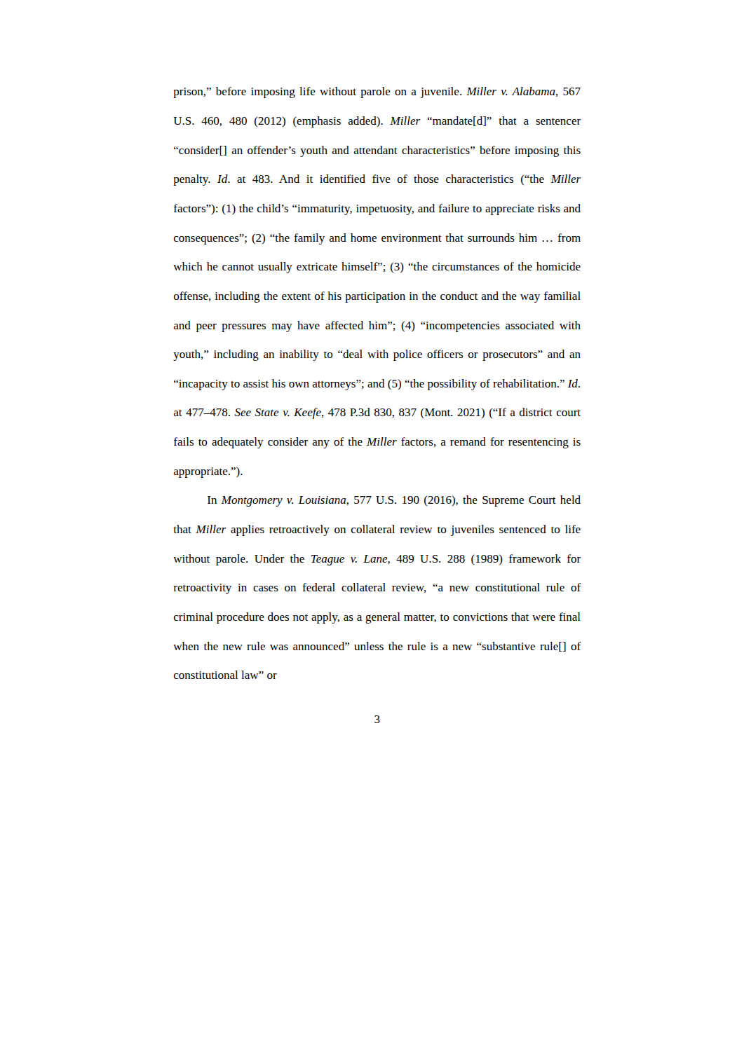prison,” before imposing life without parole on a juvenile. Miller v. Alabama, 567 U.S. 460, 480 (2012) (emphasis added). Miller “mandate[d]” that a sentencer “consider[] an offender’s youth and attendant characteristics” before imposing this penalty. Id. at 483. And it identified five of those characteristics (“the Miller factors”): (1) the child’s “immaturity, impetuosity, and failure to appreciate risks and consequences”; (2) “the family and home environment that surrounds him … from which he cannot usually extricate himself”; (3) “the circumstances of the homicide offense, including the extent of his participation in the conduct and the way familial and peer pressures may have affected him”; (4) “incompetencies associated with youth,” including an inability to “deal with police officers or prosecutors” and an “incapacity to assist his own attorneys”; and (5) “the possibility of rehabilitation.” Id. at 477–478. See State v. Keefe, 478 P.3d 830, 837 (Mont. 2021) (“If a district court fails to adequately consider any of the Miller factors, a remand for resentencing is appropriate.”).
In Montgomery v. Louisiana, 577 U.S. 190 (2016), the Supreme Court held that Miller applies retroactively on collateral review to juveniles sentenced to life without parole. Under the Teague v. Lane, 489 U.S. 288 (1989) framework for retroactivity in cases on federal collateral review, “a new constitutional rule of criminal procedure does not apply, as a general matter, to convictions that were final when the new rule was announced” unless the rule is a new “substantive rule[] of constitutional law” or
3